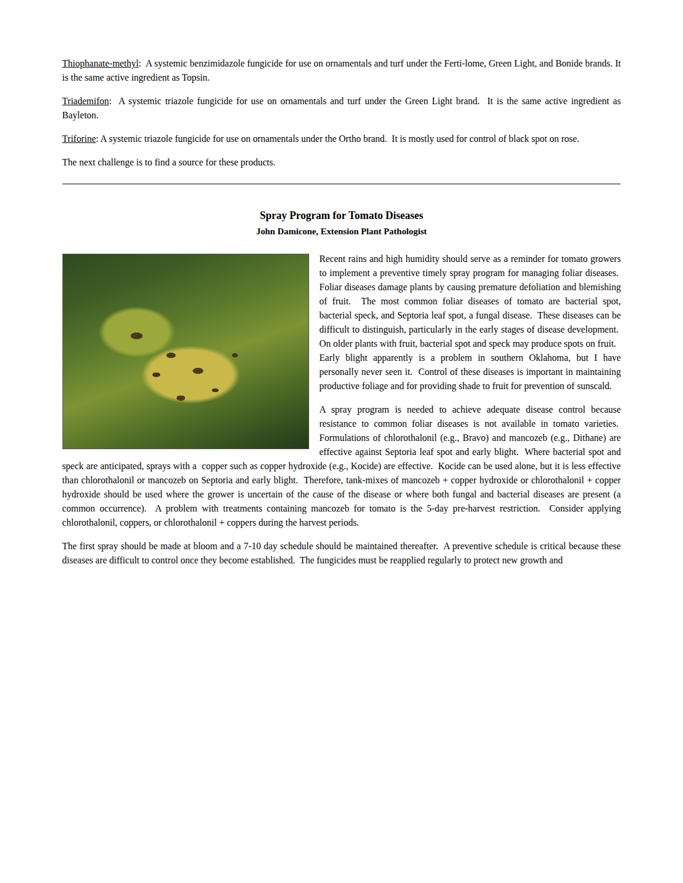Thiophanate-methyl: A systemic benzimidazole fungicide for use on ornamentals and turf under the Ferti-lome, Green Light, and Bonide brands. It is the same active ingredient as Topsin.
Triademifon: A systemic triazole fungicide for use on ornamentals and turf under the Green Light brand. It is the same active ingredient as Bayleton.
Triforine: A systemic triazole fungicide for use on ornamentals under the Ortho brand. It is mostly used for control of black spot on rose.
The next challenge is to find a source for these products.
Spray Program for Tomato Diseases
John Damicone, Extension Plant Pathologist
Recent rains and high humidity should serve as a reminder for tomato growers to implement a preventive timely spray program for managing foliar diseases. Foliar diseases damage plants by causing premature defoliation and blemishing of fruit. The most common foliar diseases of tomato are bacterial spot, bacterial speck, and Septoria leaf spot, a fungal disease. These diseases can be difficult to distinguish, particularly in the early stages of disease development. On older plants with fruit, bacterial spot and speck may produce spots on fruit. Early blight apparently is a problem in southern Oklahoma, but I have personally never seen it. Control of these diseases is important in maintaining productive foliage and for providing shade to fruit for prevention of sunscald.
A spray program is needed to achieve adequate disease control because resistance to common foliar diseases is not available in tomato varieties. Formulations of chlorothalonil (e.g., Bravo) and mancozeb (e.g., Dithane) are effective against Septoria leaf spot and early blight. Where bacterial spot and speck are anticipated, sprays with a copper such as copper hydroxide (e.g., Kocide) are effective. Kocide can be used alone, but it is less effective than chlorothalonil or mancozeb on Septoria and early blight. Therefore, tank-mixes of mancozeb + copper hydroxide or chlorothalonil + copper hydroxide should be used where the grower is uncertain of the cause of the disease or where both fungal and bacterial diseases are present (a common occurrence). A problem with treatments containing mancozeb for tomato is the 5-day pre-harvest restriction. Consider applying chlorothalonil, coppers, or chlorothalonil + coppers during the harvest periods.
The first spray should be made at bloom and a 7-10 day schedule should be maintained thereafter. A preventive schedule is critical because these diseases are difficult to control once they become established. The fungicides must be reapplied regularly to protect new growth and